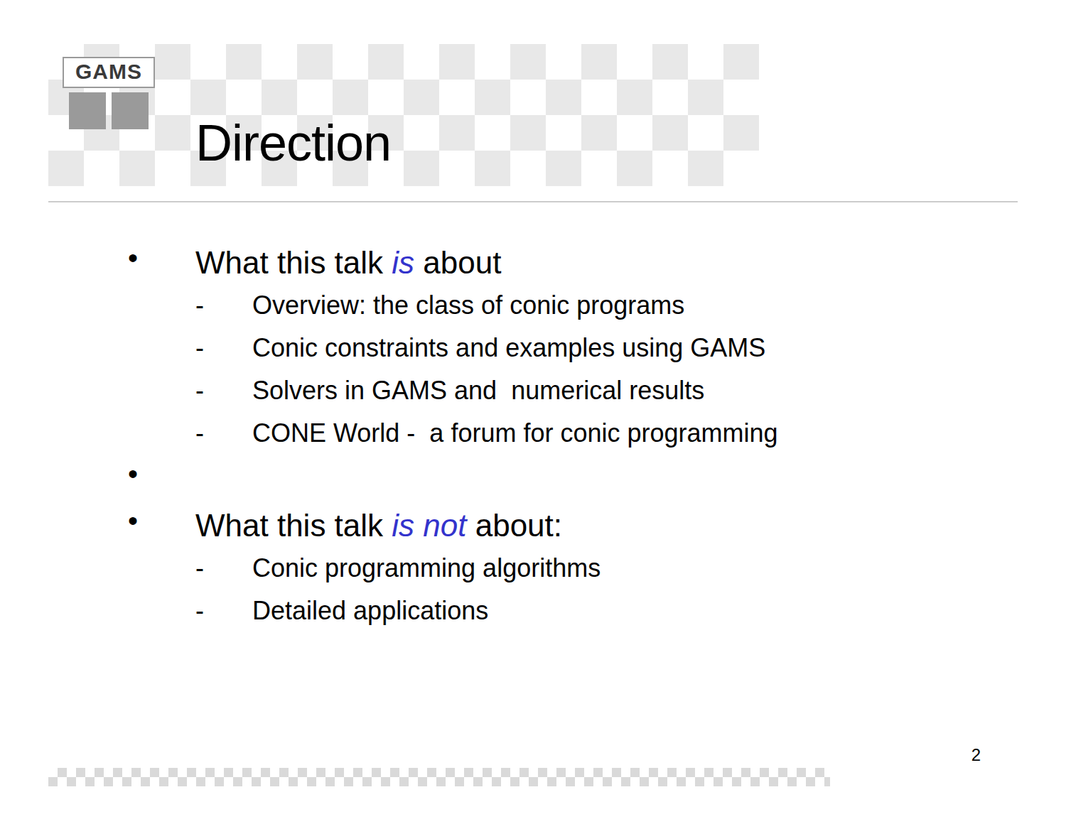GAMS
Direction
What this talk is about
Overview: the class of conic programs
Conic constraints and examples using GAMS
Solvers in GAMS and numerical results
CONE World - a forum for conic programming
What this talk is not about:
Conic programming algorithms
Detailed applications
2